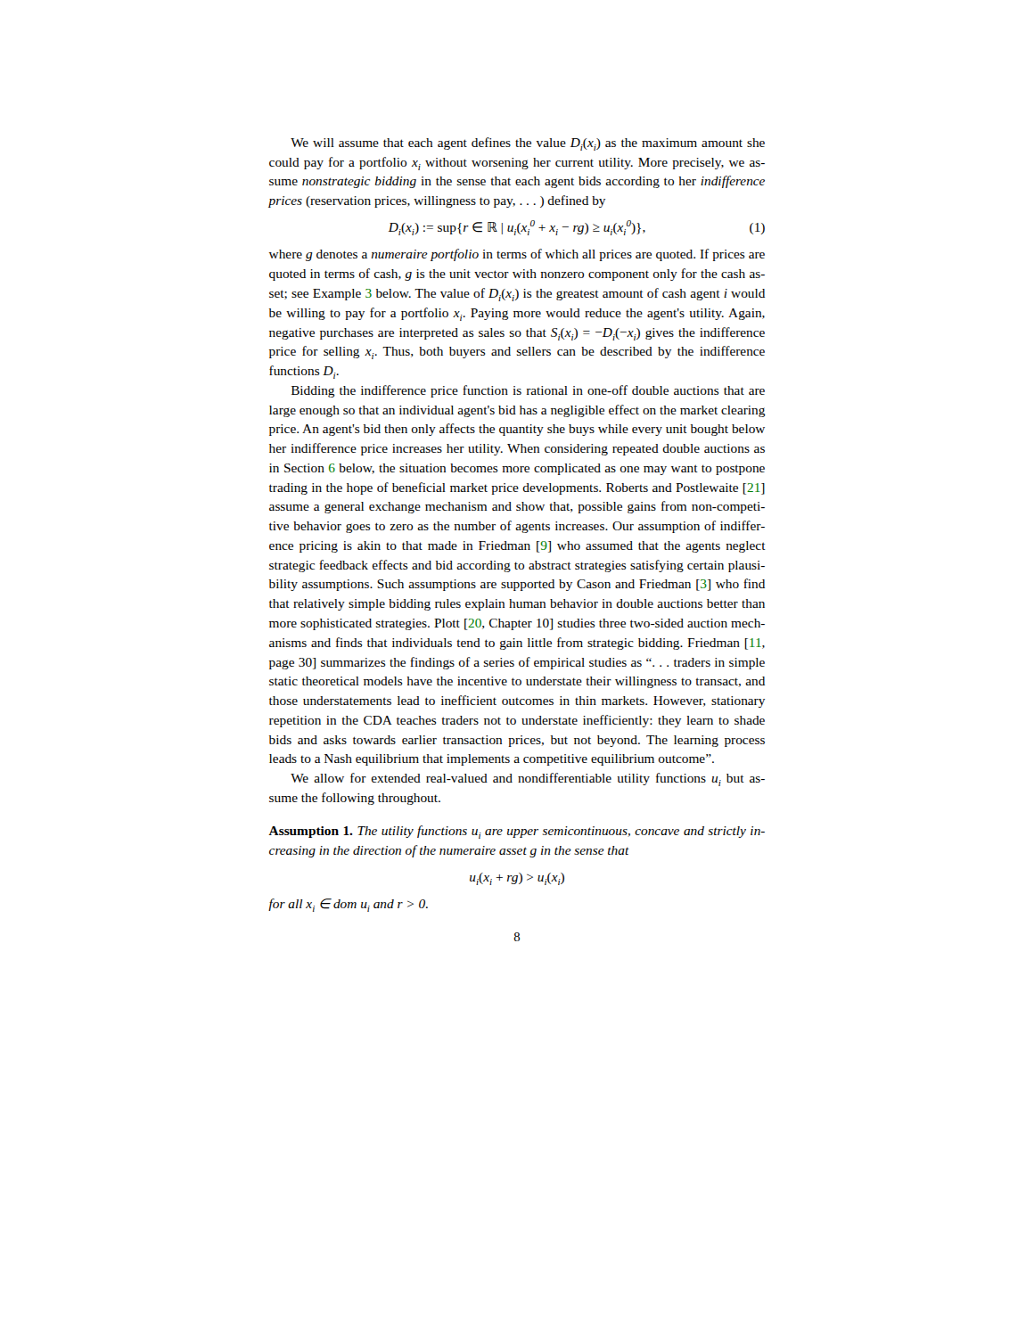We will assume that each agent defines the value Di(xi) as the maximum amount she could pay for a portfolio xi without worsening her current utility. More precisely, we assume nonstrategic bidding in the sense that each agent bids according to her indifference prices (reservation prices, willingness to pay, . . . ) defined by
Di(xi) := sup{r ∈ ℝ | ui(xi0 + xi − rg) ≥ ui(xi0)}, (1)
where g denotes a numeraire portfolio in terms of which all prices are quoted. If prices are quoted in terms of cash, g is the unit vector with nonzero component only for the cash asset; see Example 3 below. The value of Di(xi) is the greatest amount of cash agent i would be willing to pay for a portfolio xi. Paying more would reduce the agent's utility. Again, negative purchases are interpreted as sales so that Si(xi) = −Di(−xi) gives the indifference price for selling xi. Thus, both buyers and sellers can be described by the indifference functions Di.
Bidding the indifference price function is rational in one-off double auctions that are large enough so that an individual agent's bid has a negligible effect on the market clearing price. An agent's bid then only affects the quantity she buys while every unit bought below her indifference price increases her utility. When considering repeated double auctions as in Section 6 below, the situation becomes more complicated as one may want to postpone trading in the hope of beneficial market price developments. Roberts and Postlewaite [21] assume a general exchange mechanism and show that, possible gains from non-competitive behavior goes to zero as the number of agents increases. Our assumption of indifference pricing is akin to that made in Friedman [9] who assumed that the agents neglect strategic feedback effects and bid according to abstract strategies satisfying certain plausibility assumptions. Such assumptions are supported by Cason and Friedman [3] who find that relatively simple bidding rules explain human behavior in double auctions better than more sophisticated strategies. Plott [20, Chapter 10] studies three two-sided auction mechanisms and finds that individuals tend to gain little from strategic bidding. Friedman [11, page 30] summarizes the findings of a series of empirical studies as “. . . traders in simple static theoretical models have the incentive to understate their willingness to transact, and those understatements lead to inefficient outcomes in thin markets. However, stationary repetition in the CDA teaches traders not to understate inefficiently: they learn to shade bids and asks towards earlier transaction prices, but not beyond. The learning process leads to a Nash equilibrium that implements a competitive equilibrium outcome”.
We allow for extended real-valued and nondifferentiable utility functions ui but assume the following throughout.
Assumption 1. The utility functions ui are upper semicontinuous, concave and strictly increasing in the direction of the numeraire asset g in the sense that
ui(xi + rg) > ui(xi)
for all xi ∈ dom ui and r > 0.
8